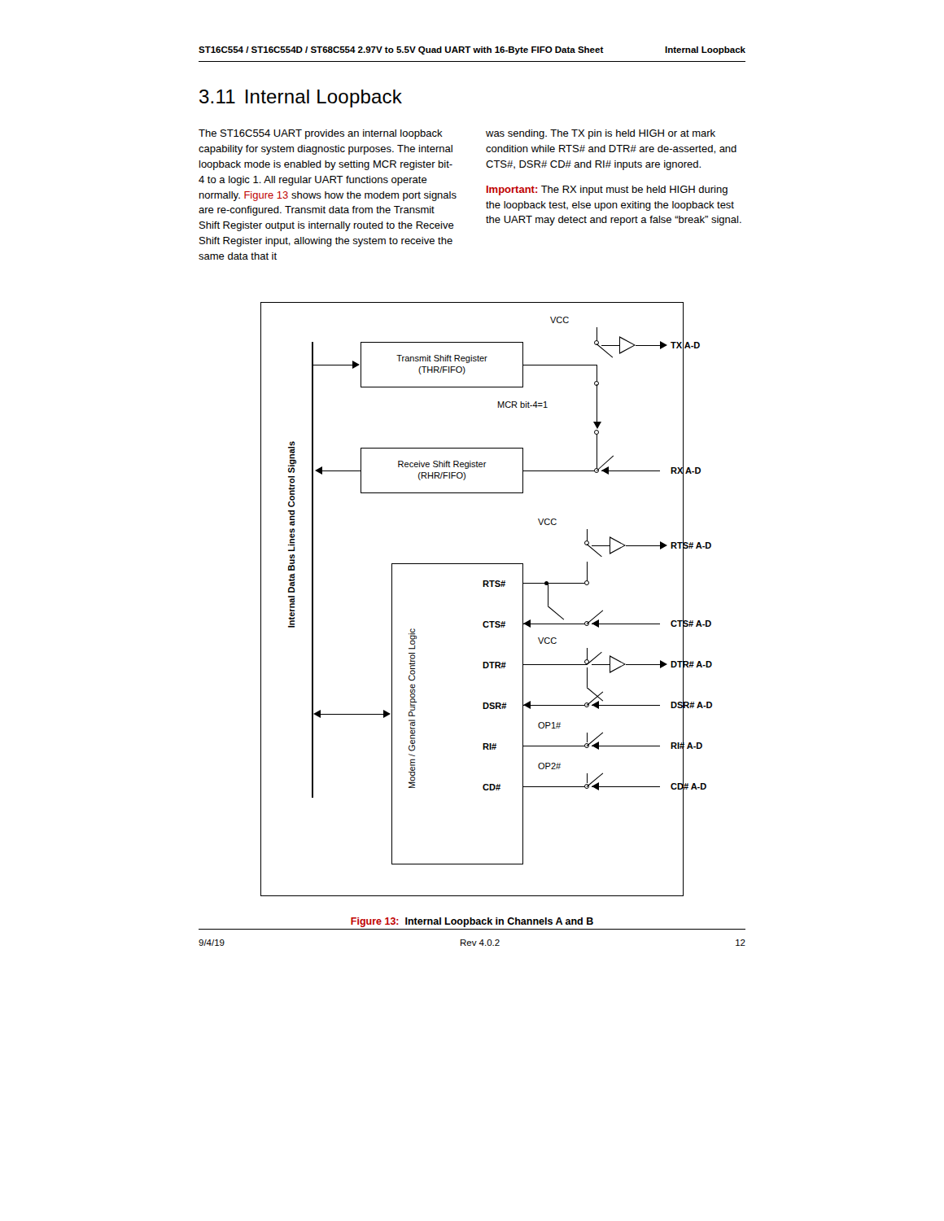ST16C554 / ST16C554D / ST68C554 2.97V to 5.5V Quad UART with 16-Byte FIFO Data Sheet
Internal Loopback
3.11 Internal Loopback
The ST16C554 UART provides an internal loopback capability for system diagnostic purposes. The internal loopback mode is enabled by setting MCR register bit-4 to a logic 1. All regular UART functions operate normally. Figure 13 shows how the modem port signals are re-configured. Transmit data from the Transmit Shift Register output is internally routed to the Receive Shift Register input, allowing the system to receive the same data that it
was sending. The TX pin is held HIGH or at mark condition while RTS# and DTR# are de-asserted, and CTS#, DSR# CD# and RI# inputs are ignored.
Important: The RX input must be held HIGH during the loopback test, else upon exiting the loopback test the UART may detect and report a false “break” signal.
Internal Data Bus Lines and Control Signals
Transmit Shift Register
(THR/FIFO)
Receive Shift Register
(RHR/FIFO)
VCC
TX A-D
MCR bit-4=1
RX A-D
Modem / General Purpose Control Logic
RTS#
VCC
RTS# A-D
CTS#
CTS# A-D
DTR#
VCC
DTR# A-D
DSR#
DSR# A-D
RI#
OP1#
RI# A-D
CD#
OP2#
CD# A-D
Figure 13: Internal Loopback in Channels A and B
9/4/19
Rev 4.0.2
12